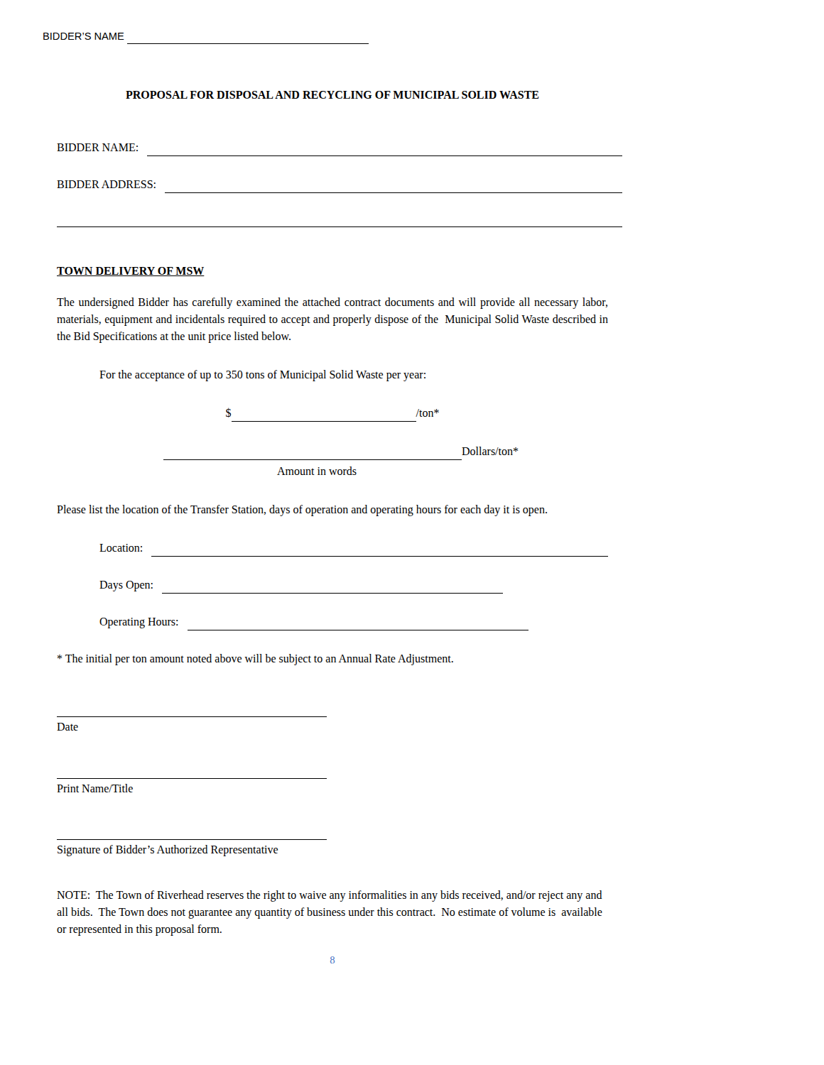BIDDER’S NAME
PROPOSAL FOR DISPOSAL AND RECYCLING OF MUNICIPAL SOLID WASTE
BIDDER NAME:
BIDDER ADDRESS:
TOWN DELIVERY OF MSW
The undersigned Bidder has carefully examined the attached contract documents and will provide all necessary labor, materials, equipment and incidentals required to accept and properly dispose of the Municipal Solid Waste described in the Bid Specifications at the unit price listed below.
For the acceptance of up to 350 tons of Municipal Solid Waste per year:
$ /ton*
Dollars/ton*
Amount in words
Please list the location of the Transfer Station, days of operation and operating hours for each day it is open.
Location:
Days Open:
Operating Hours:
* The initial per ton amount noted above will be subject to an Annual Rate Adjustment.
Date
Print Name/Title
Signature of Bidder’s Authorized Representative
NOTE: The Town of Riverhead reserves the right to waive any informalities in any bids received, and/or reject any and all bids. The Town does not guarantee any quantity of business under this contract. No estimate of volume is available or represented in this proposal form.
8